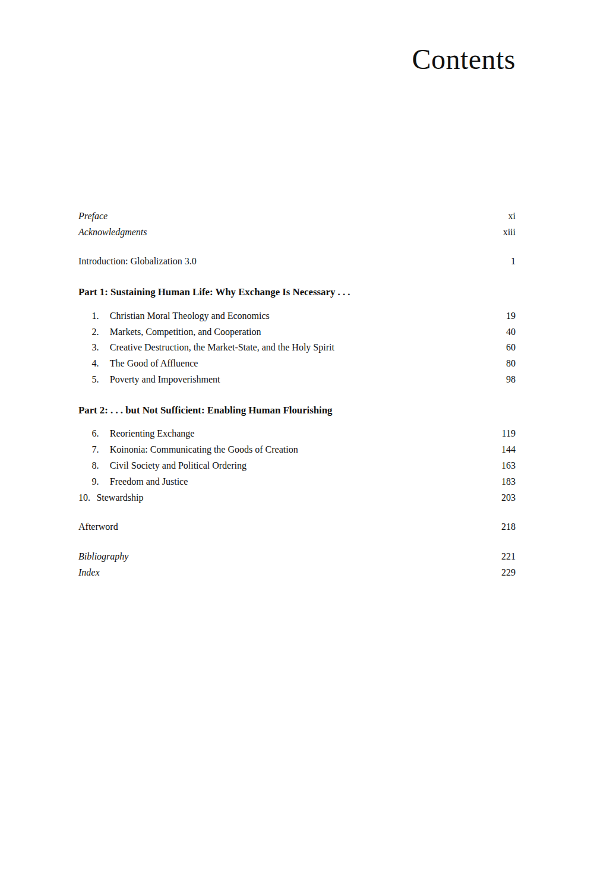Contents
Preface xi
Acknowledgments xiii
Introduction: Globalization 3.0 1
Part 1: Sustaining Human Life: Why Exchange Is Necessary . . .
1. Christian Moral Theology and Economics 19
2. Markets, Competition, and Cooperation 40
3. Creative Destruction, the Market-State, and the Holy Spirit 60
4. The Good of Affluence 80
5. Poverty and Impoverishment 98
Part 2: . . . but Not Sufficient: Enabling Human Flourishing
6. Reorienting Exchange 119
7. Koinonia: Communicating the Goods of Creation 144
8. Civil Society and Political Ordering 163
9. Freedom and Justice 183
10. Stewardship 203
Afterword 218
Bibliography 221
Index 229